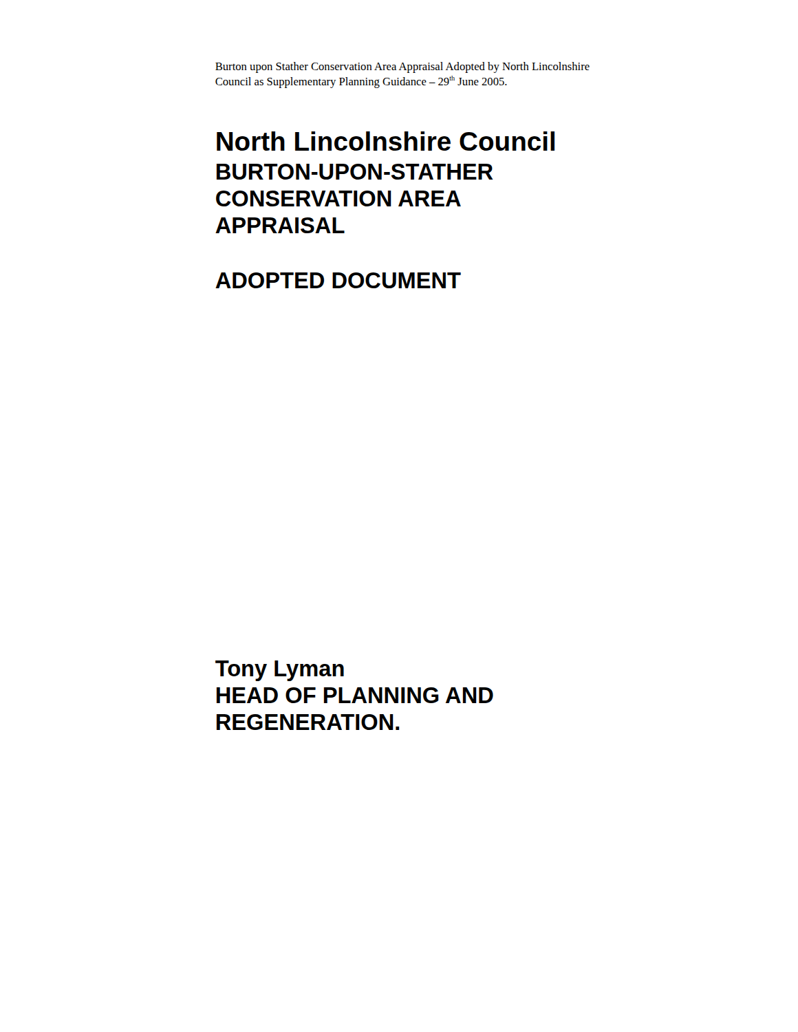Burton upon Stather Conservation Area Appraisal Adopted by North Lincolnshire Council as Supplementary Planning Guidance – 29th June 2005.
North Lincolnshire Council
Burton-upon-Stather
Conservation Area
Appraisal
ADOPTED DOCUMENT
Tony Lyman
Head of Planning and Regeneration.